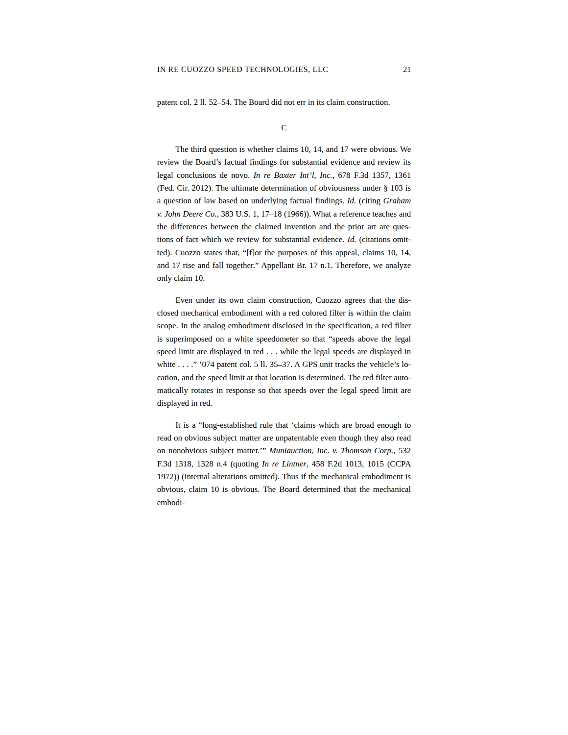In re Cuozzo Speed Technologies, LLC 21
patent col. 2 ll. 52–54. The Board did not err in its claim construction.
C
The third question is whether claims 10, 14, and 17 were obvious. We review the Board’s factual findings for substantial evidence and review its legal conclusions de novo. In re Baxter Int’l, Inc., 678 F.3d 1357, 1361 (Fed. Cir. 2012). The ultimate determination of obviousness under § 103 is a question of law based on underlying factual findings. Id. (citing Graham v. John Deere Co., 383 U.S. 1, 17–18 (1966)). What a reference teaches and the differences between the claimed invention and the prior art are questions of fact which we review for substantial evidence. Id. (citations omitted). Cuozzo states that, “[f]or the purposes of this appeal, claims 10, 14, and 17 rise and fall together.” Appellant Br. 17 n.1. Therefore, we analyze only claim 10.
Even under its own claim construction, Cuozzo agrees that the disclosed mechanical embodiment with a red colored filter is within the claim scope. In the analog embodiment disclosed in the specification, a red filter is superimposed on a white speedometer so that “speeds above the legal speed limit are displayed in red . . . while the legal speeds are displayed in white . . . .” ’074 patent col. 5 ll. 35–37. A GPS unit tracks the vehicle’s location, and the speed limit at that location is determined. The red filter automatically rotates in response so that speeds over the legal speed limit are displayed in red.
It is a “long-established rule that ‘claims which are broad enough to read on obvious subject matter are unpatentable even though they also read on nonobvious subject matter.’” Muniauction, Inc. v. Thomson Corp., 532 F.3d 1318, 1328 n.4 (quoting In re Lintner, 458 F.2d 1013, 1015 (CCPA 1972)) (internal alterations omitted). Thus if the mechanical embodiment is obvious, claim 10 is obvious. The Board determined that the mechanical embodi-